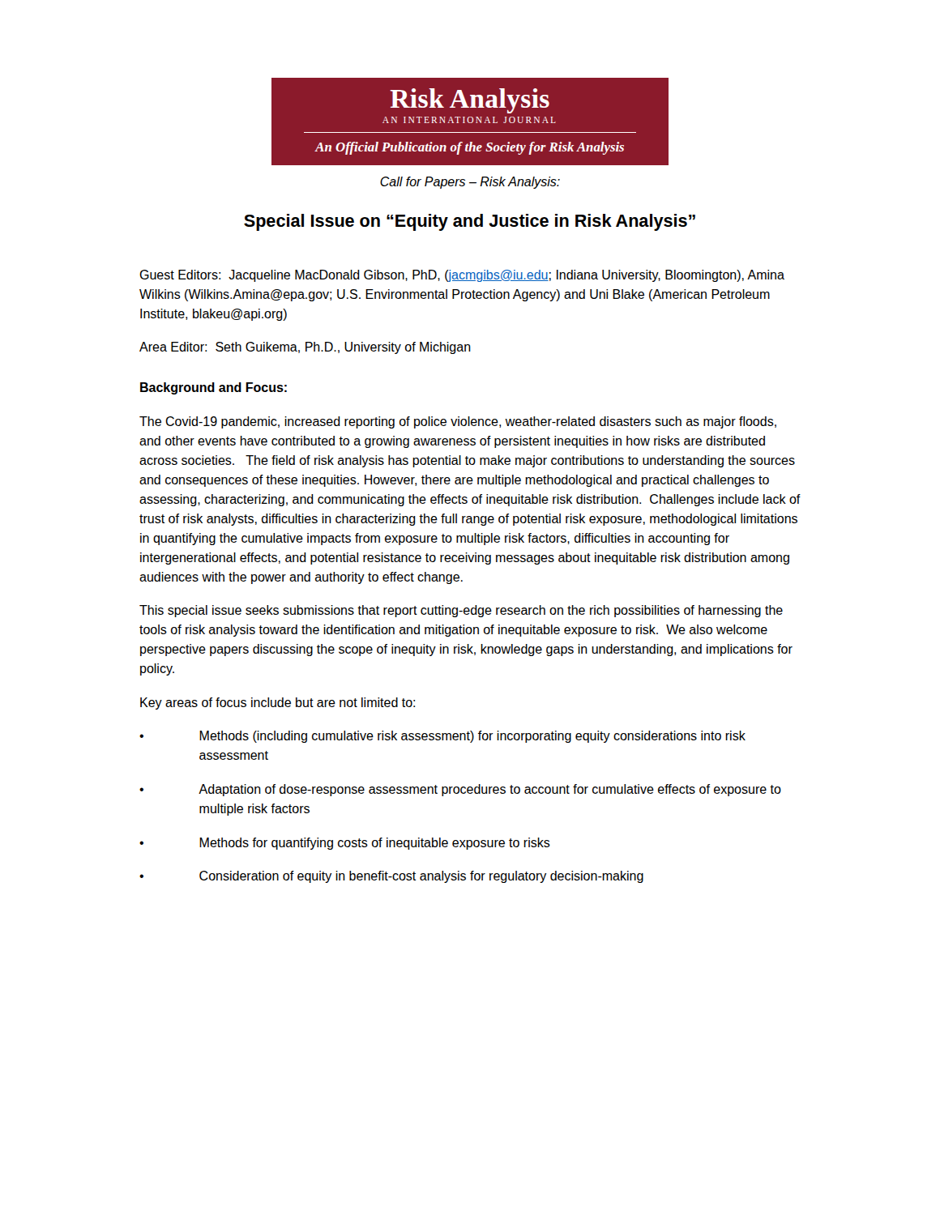Risk Analysis
An International Journal
An Official Publication of the Society for Risk Analysis
Call for Papers – Risk Analysis:
Special Issue on “Equity and Justice in Risk Analysis”
Guest Editors: Jacqueline MacDonald Gibson, PhD, (jacmgibs@iu.edu; Indiana University, Bloomington), Amina Wilkins (Wilkins.Amina@epa.gov; U.S. Environmental Protection Agency) and Uni Blake (American Petroleum Institute, blakeu@api.org)
Area Editor: Seth Guikema, Ph.D., University of Michigan
Background and Focus:
The Covid-19 pandemic, increased reporting of police violence, weather-related disasters such as major floods, and other events have contributed to a growing awareness of persistent inequities in how risks are distributed across societies. The field of risk analysis has potential to make major contributions to understanding the sources and consequences of these inequities. However, there are multiple methodological and practical challenges to assessing, characterizing, and communicating the effects of inequitable risk distribution. Challenges include lack of trust of risk analysts, difficulties in characterizing the full range of potential risk exposure, methodological limitations in quantifying the cumulative impacts from exposure to multiple risk factors, difficulties in accounting for intergenerational effects, and potential resistance to receiving messages about inequitable risk distribution among audiences with the power and authority to effect change.
This special issue seeks submissions that report cutting-edge research on the rich possibilities of harnessing the tools of risk analysis toward the identification and mitigation of inequitable exposure to risk. We also welcome perspective papers discussing the scope of inequity in risk, knowledge gaps in understanding, and implications for policy.
Key areas of focus include but are not limited to:
Methods (including cumulative risk assessment) for incorporating equity considerations into risk assessment
Adaptation of dose-response assessment procedures to account for cumulative effects of exposure to multiple risk factors
Methods for quantifying costs of inequitable exposure to risks
Consideration of equity in benefit-cost analysis for regulatory decision-making